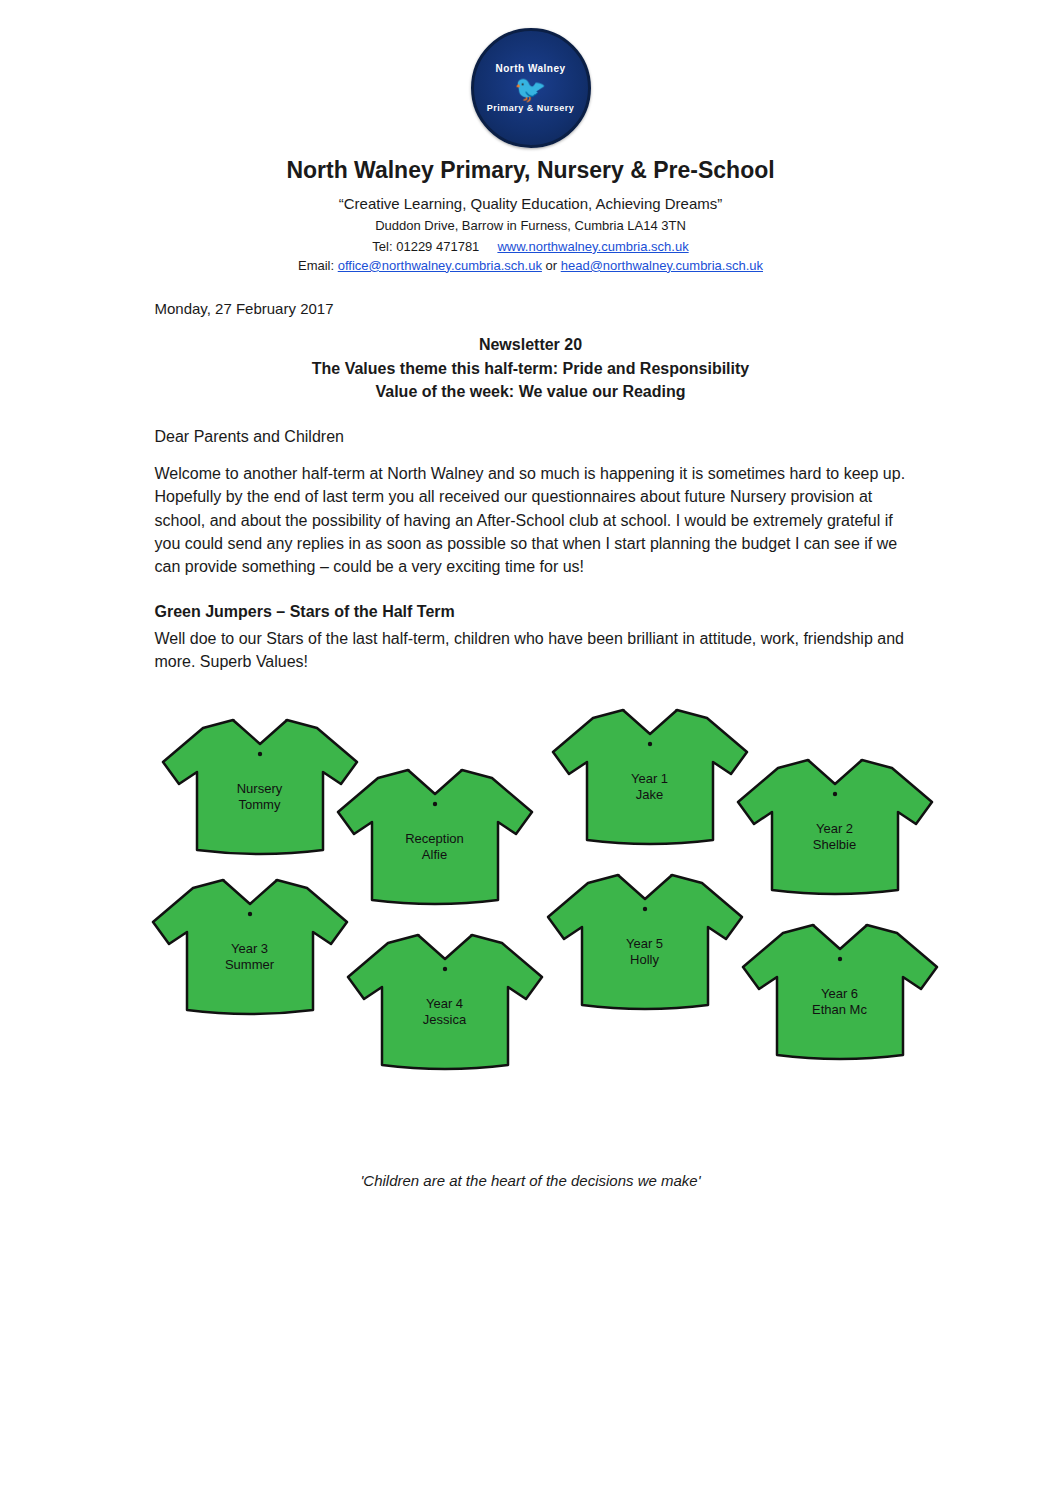North Walney
🐦
Primary & Nursery
North Walney Primary, Nursery & Pre-School
“Creative Learning, Quality Education, Achieving Dreams”
Duddon Drive, Barrow in Furness, Cumbria LA14 3TN
Tel: 01229 471781 www.northwalney.cumbria.sch.uk
Email: office@northwalney.cumbria.sch.uk or head@northwalney.cumbria.sch.uk
Monday, 27 February 2017
Newsletter 20
The Values theme this half-term: Pride and Responsibility
Value of the week: We value our Reading
Dear Parents and Children
Welcome to another half-term at North Walney and so much is happening it is sometimes hard to keep up. Hopefully by the end of last term you all received our questionnaires about future Nursery provision at school, and about the possibility of having an After-School club at school. I would be extremely grateful if you could send any replies in as soon as possible so that when I start planning the budget I can see if we can provide something – could be a very exciting time for us!
Green Jumpers – Stars of the Half Term
Well doe to our Stars of the last half-term, children who have been brilliant in attitude, work, friendship and more. Superb Values!
Nursery Tommy
Reception Alfie
Year 1 Jake
Year 2 Shelbie
Year 3 Summer
Year 4 Jessica
Year 5 Holly
Year 6 Ethan Mc
'Children are at the heart of the decisions we make'